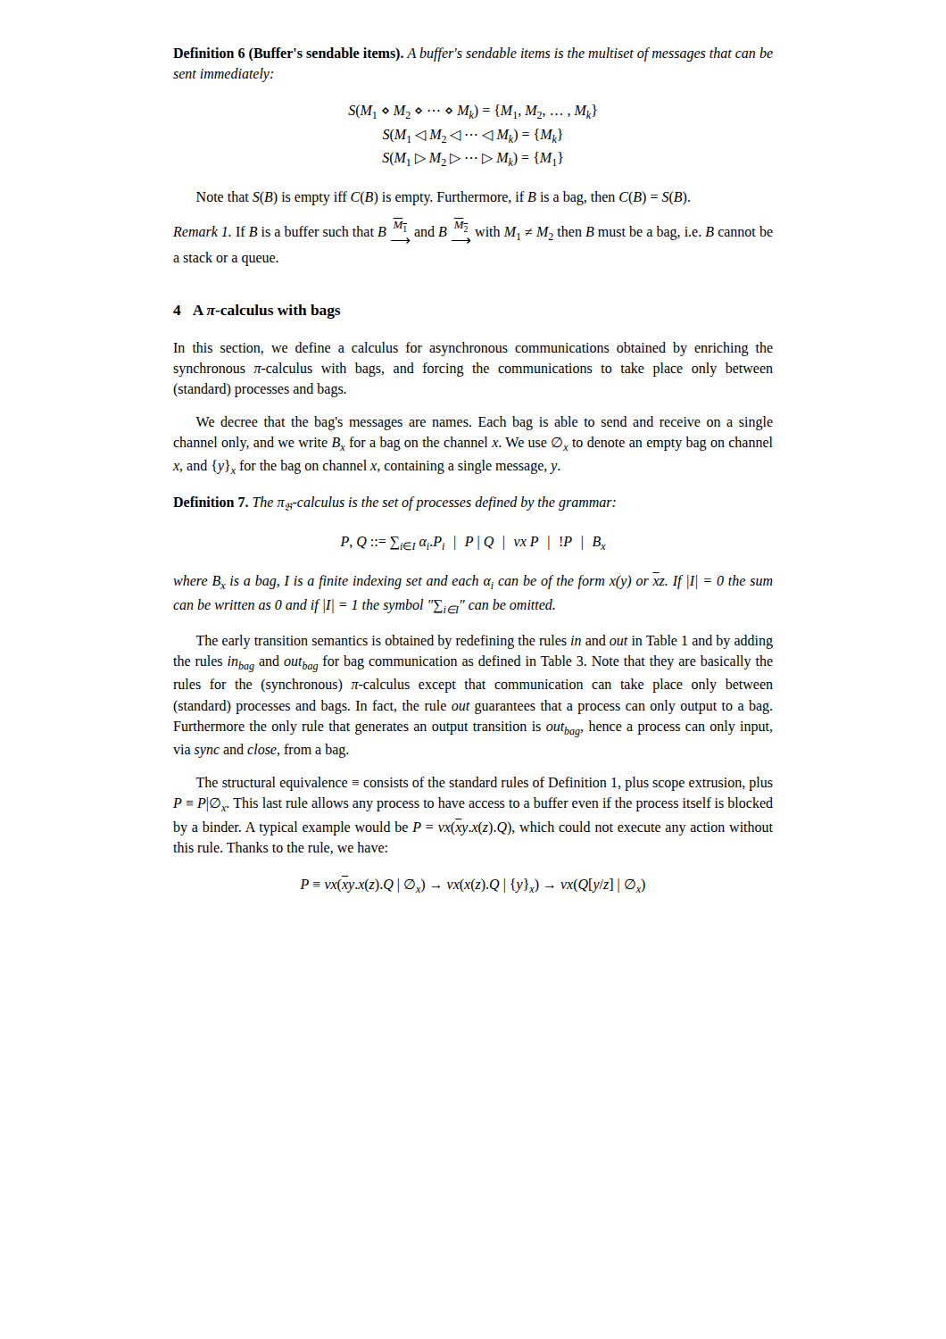Definition 6 (Buffer's sendable items). A buffer's sendable items is the multiset of messages that can be sent immediately:
S(M1 ⋄ M2 ⋄ ⋯ ⋄ Mk) = {M1, M2, … , Mk}
S(M1 ◁ M2 ◁ ⋯ ◁ Mk) = {Mk}
S(M1 ▷ M2 ▷ ⋯ ▷ Mk) = {M1}
Note that S(B) is empty iff C(B) is empty. Furthermore, if B is a bag, then C(B) = S(B).
Remark 1. If B is a buffer such that B M1⟶ and B M2⟶ with M1 ≠ M2 then B must be a bag, i.e. B cannot be a stack or a queue.
4 A π-calculus with bags
In this section, we define a calculus for asynchronous communications obtained by enriching the synchronous π-calculus with bags, and forcing the communications to take place only between (standard) processes and bags.
We decree that the bag's messages are names. Each bag is able to send and receive on a single channel only, and we write Bx for a bag on the channel x. We use ∅x to denote an empty bag on channel x, and {y}x for the bag on channel x, containing a single message, y.
Definition 7. The π𝔅-calculus is the set of processes defined by the grammar:
P, Q ::= ∑i∈I αi.Pi | P | Q | νx P | !P | Bx
where Bx is a bag, I is a finite indexing set and each αi can be of the form x(y) or xz. If |I| = 0 the sum can be written as 0 and if |I| = 1 the symbol "∑i∈I" can be omitted.
The early transition semantics is obtained by redefining the rules in and out in Table 1 and by adding the rules inbag and outbag for bag communication as defined in Table 3. Note that they are basically the rules for the (synchronous) π-calculus except that communication can take place only between (standard) processes and bags. In fact, the rule out guarantees that a process can only output to a bag. Furthermore the only rule that generates an output transition is outbag, hence a process can only input, via sync and close, from a bag.
The structural equivalence ≡ consists of the standard rules of Definition 1, plus scope extrusion, plus P ≡ P|∅x. This last rule allows any process to have access to a buffer even if the process itself is blocked by a binder. A typical example would be P = νx(xy.x(z).Q), which could not execute any action without this rule. Thanks to the rule, we have:
P ≡ νx(xy.x(z).Q | ∅x) → νx(x(z).Q | {y}x) → νx(Q[y/z] | ∅x)